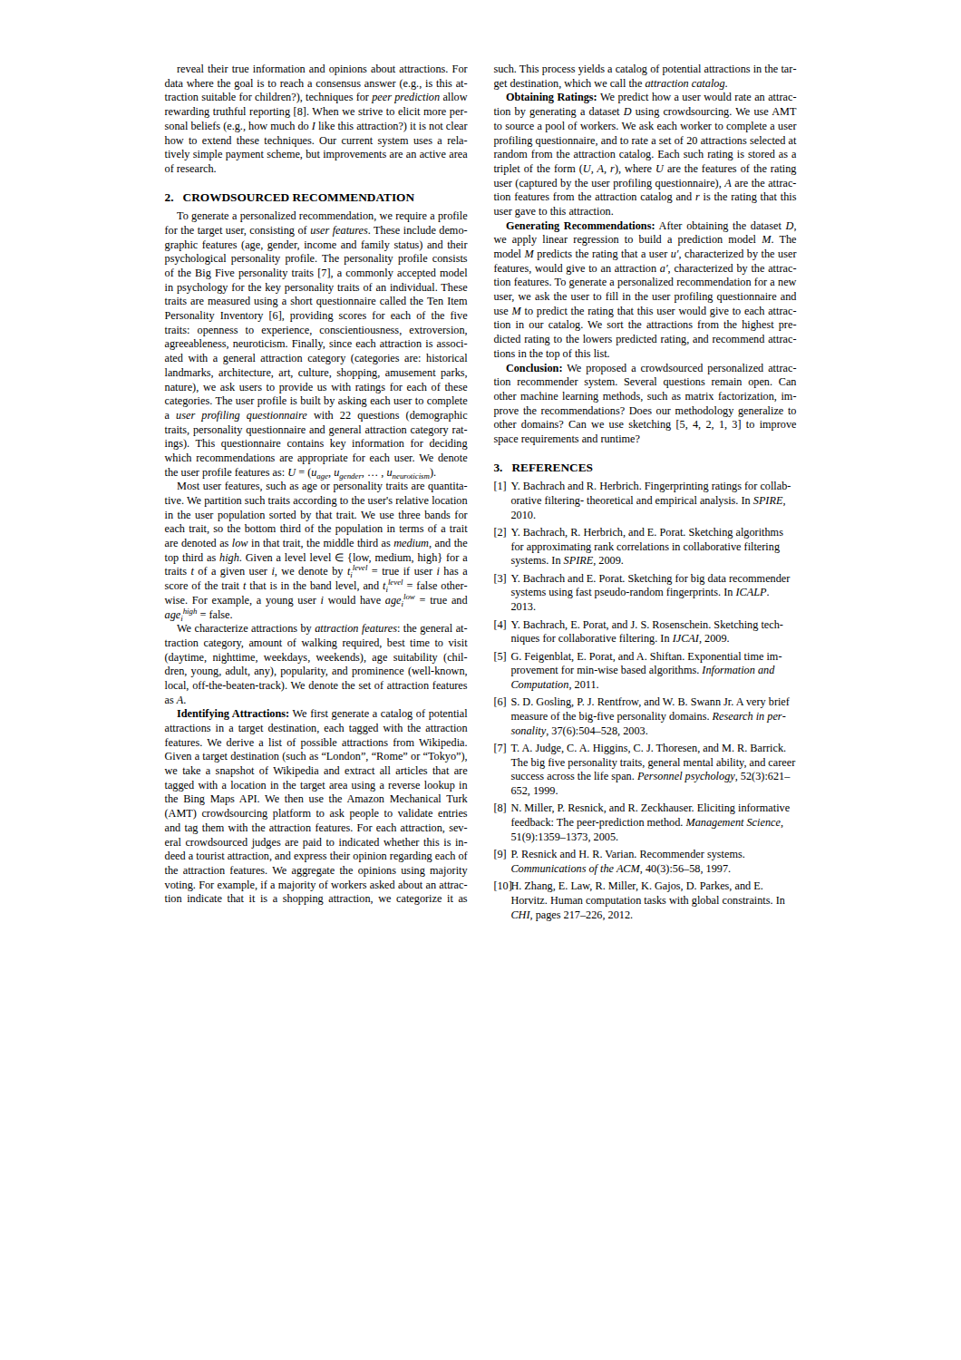reveal their true information and opinions about attractions. For data where the goal is to reach a consensus answer (e.g., is this attraction suitable for children?), techniques for peer prediction allow rewarding truthful reporting [8]. When we strive to elicit more personal beliefs (e.g., how much do I like this attraction?) it is not clear how to extend these techniques. Our current system uses a relatively simple payment scheme, but improvements are an active area of research.
2. CROWDSOURCED RECOMMENDATION
To generate a personalized recommendation, we require a profile for the target user, consisting of user features. These include demographic features (age, gender, income and family status) and their psychological personality profile. The personality profile consists of the Big Five personality traits [7], a commonly accepted model in psychology for the key personality traits of an individual. These traits are measured using a short questionnaire called the Ten Item Personality Inventory [6], providing scores for each of the five traits: openness to experience, conscientiousness, extroversion, agreeableness, neuroticism. Finally, since each attraction is associated with a general attraction category (categories are: historical landmarks, architecture, art, culture, shopping, amusement parks, nature), we ask users to provide us with ratings for each of these categories. The user profile is built by asking each user to complete a user profiling questionnaire with 22 questions (demographic traits, personality questionnaire and general attraction category ratings). This questionnaire contains key information for deciding which recommendations are appropriate for each user. We denote the user profile features as: U = (uage, ugender, … , uneuroticism).
Most user features, such as age or personality traits are quantitative. We partition such traits according to the user's relative location in the user population sorted by that trait. We use three bands for each trait, so the bottom third of the population in terms of a trait are denoted as low in that trait, the middle third as medium, and the top third as high. Given a level level ∈ {low, medium, high} for a traits t of a given user i, we denote by tilevel = true if user i has a score of the trait t that is in the band level, and tilevel = false otherwise. For example, a young user i would have ageilow = true and ageihigh = false.
We characterize attractions by attraction features: the general attraction category, amount of walking required, best time to visit (daytime, nighttime, weekdays, weekends), age suitability (children, young, adult, any), popularity, and prominence (well-known, local, off-the-beaten-track). We denote the set of attraction features as A.
Identifying Attractions: We first generate a catalog of potential attractions in a target destination, each tagged with the attraction features. We derive a list of possible attractions from Wikipedia. Given a target destination (such as “London”, “Rome” or “Tokyo”), we take a snapshot of Wikipedia and extract all articles that are tagged with a location in the target area using a reverse lookup in the Bing Maps API. We then use the Amazon Mechanical Turk (AMT) crowdsourcing platform to ask people to validate entries and tag them with the attraction features. For each attraction, several crowdsourced judges are paid to indicated whether this is indeed a tourist attraction, and express their opinion regarding each of the attraction features. We aggregate the opinions using majority voting. For example, if a majority of workers asked about an attraction indicate that it is a shopping attraction, we categorize it as such. This process yields a catalog of potential attractions in the target destination, which we call the attraction catalog.
Obtaining Ratings: We predict how a user would rate an attraction by generating a dataset D using crowdsourcing. We use AMT to source a pool of workers. We ask each worker to complete a user profiling questionnaire, and to rate a set of 20 attractions selected at random from the attraction catalog. Each such rating is stored as a triplet of the form (U, A, r), where U are the features of the rating user (captured by the user profiling questionnaire), A are the attraction features from the attraction catalog and r is the rating that this user gave to this attraction.
Generating Recommendations: After obtaining the dataset D, we apply linear regression to build a prediction model M. The model M predicts the rating that a user u′, characterized by the user features, would give to an attraction a′, characterized by the attraction features. To generate a personalized recommendation for a new user, we ask the user to fill in the user profiling questionnaire and use M to predict the rating that this user would give to each attraction in our catalog. We sort the attractions from the highest predicted rating to the lowers predicted rating, and recommend attractions in the top of this list.
Conclusion: We proposed a crowdsourced personalized attraction recommender system. Several questions remain open. Can other machine learning methods, such as matrix factorization, improve the recommendations? Does our methodology generalize to other domains? Can we use sketching [5, 4, 2, 1, 3] to improve space requirements and runtime?
3. REFERENCES
Y. Bachrach and R. Herbrich. Fingerprinting ratings for collaborative filtering- theoretical and empirical analysis. In SPIRE, 2010.
Y. Bachrach, R. Herbrich, and E. Porat. Sketching algorithms for approximating rank correlations in collaborative filtering systems. In SPIRE, 2009.
Y. Bachrach and E. Porat. Sketching for big data recommender systems using fast pseudo-random fingerprints. In ICALP. 2013.
Y. Bachrach, E. Porat, and J. S. Rosenschein. Sketching techniques for collaborative filtering. In IJCAI, 2009.
G. Feigenblat, E. Porat, and A. Shiftan. Exponential time improvement for min-wise based algorithms. Information and Computation, 2011.
S. D. Gosling, P. J. Rentfrow, and W. B. Swann Jr. A very brief measure of the big-five personality domains. Research in personality, 37(6):504–528, 2003.
T. A. Judge, C. A. Higgins, C. J. Thoresen, and M. R. Barrick. The big five personality traits, general mental ability, and career success across the life span. Personnel psychology, 52(3):621–652, 1999.
N. Miller, P. Resnick, and R. Zeckhauser. Eliciting informative feedback: The peer-prediction method. Management Science, 51(9):1359–1373, 2005.
P. Resnick and H. R. Varian. Recommender systems. Communications of the ACM, 40(3):56–58, 1997.
H. Zhang, E. Law, R. Miller, K. Gajos, D. Parkes, and E. Horvitz. Human computation tasks with global constraints. In CHI, pages 217–226, 2012.